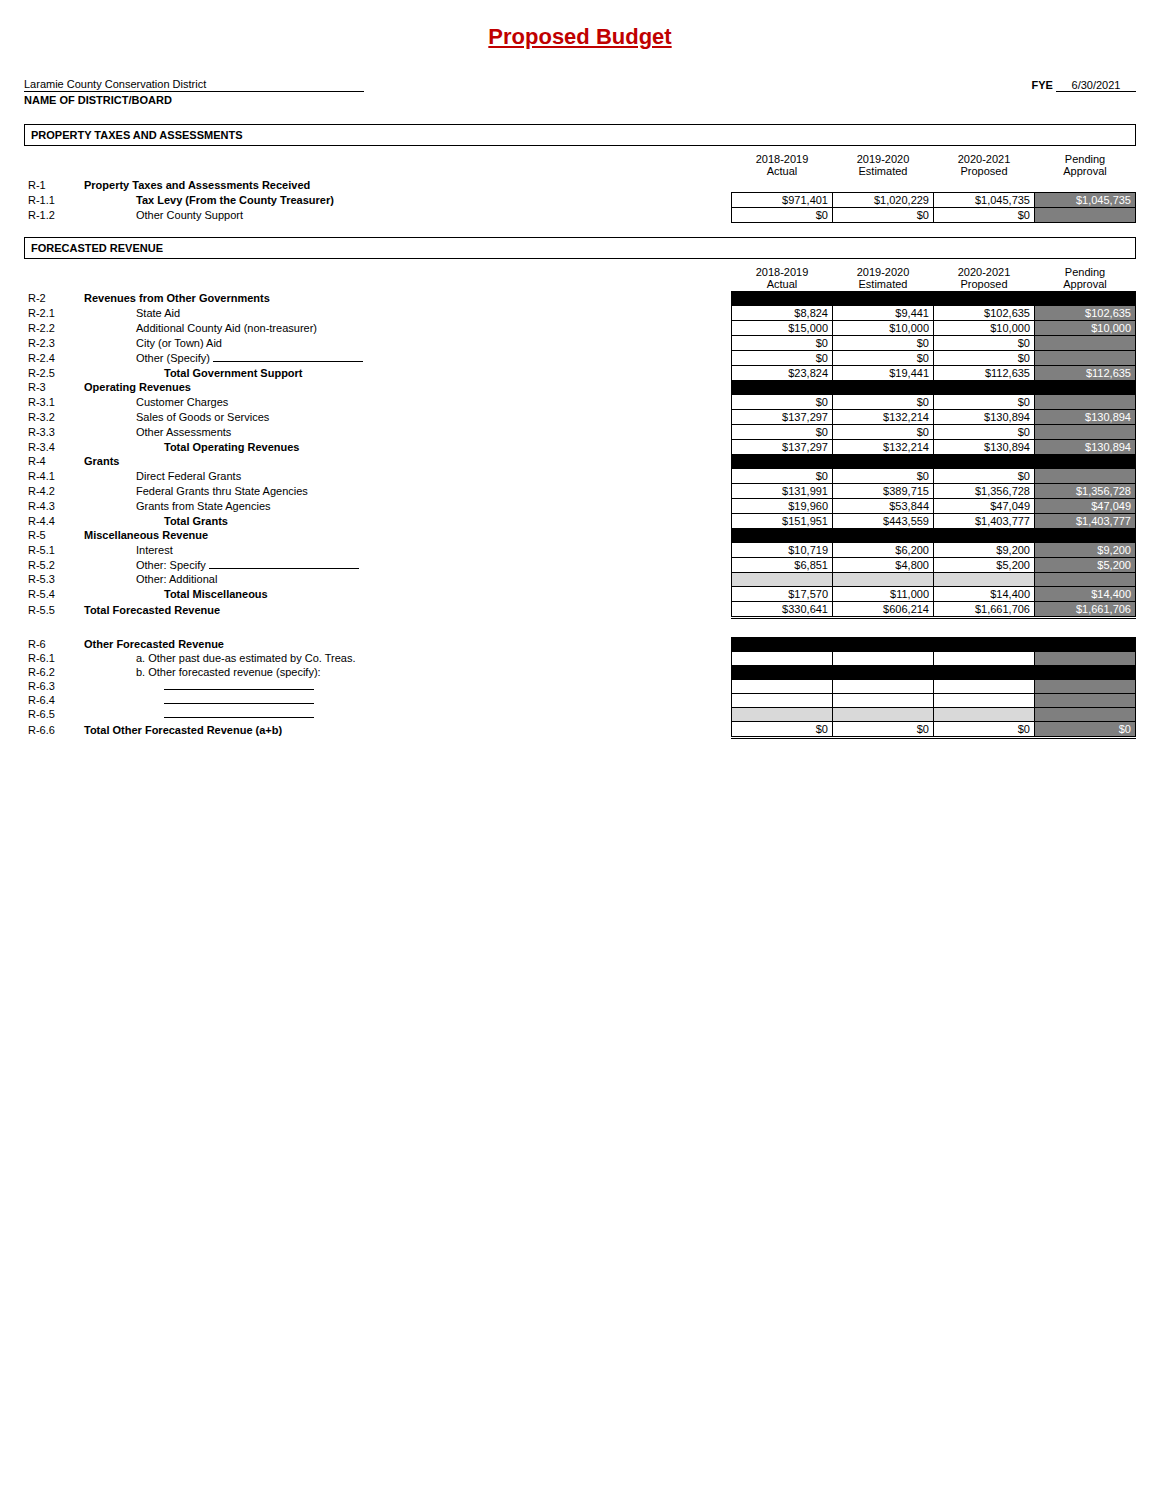Proposed Budget
Laramie County Conservation District
FYE 6/30/2021
NAME OF DISTRICT/BOARD
PROPERTY TAXES AND ASSESSMENTS
| | | 2018-2019 Actual | 2019-2020 Estimated | 2020-2021 Proposed | Pending Approval |
| R-1 | Property Taxes and Assessments Received | | | | |
| R-1.1 | Tax Levy (From the County Treasurer) | $971,401 | $1,020,229 | $1,045,735 | $1,045,735 |
| R-1.2 | Other County Support | $0 | $0 | $0 | |
FORECASTED REVENUE
| | | 2018-2019 Actual | 2019-2020 Estimated | 2020-2021 Proposed | Pending Approval |
| R-2 | Revenues from Other Governments | | | | |
| R-2.1 | State Aid | $8,824 | $9,441 | $102,635 | $102,635 |
| R-2.2 | Additional County Aid (non-treasurer) | $15,000 | $10,000 | $10,000 | $10,000 |
| R-2.3 | City (or Town) Aid | $0 | $0 | $0 | |
| R-2.4 | Other (Specify) | $0 | $0 | $0 | |
| R-2.5 | Total Government Support | $23,824 | $19,441 | $112,635 | $112,635 |
| R-3 | Operating Revenues | | | | |
| R-3.1 | Customer Charges | $0 | $0 | $0 | |
| R-3.2 | Sales of Goods or Services | $137,297 | $132,214 | $130,894 | $130,894 |
| R-3.3 | Other Assessments | $0 | $0 | $0 | |
| R-3.4 | Total Operating Revenues | $137,297 | $132,214 | $130,894 | $130,894 |
| R-4 | Grants | | | | |
| R-4.1 | Direct Federal Grants | $0 | $0 | $0 | |
| R-4.2 | Federal Grants thru State Agencies | $131,991 | $389,715 | $1,356,728 | $1,356,728 |
| R-4.3 | Grants from State Agencies | $19,960 | $53,844 | $47,049 | $47,049 |
| R-4.4 | Total Grants | $151,951 | $443,559 | $1,403,777 | $1,403,777 |
| R-5 | Miscellaneous Revenue | | | | |
| R-5.1 | Interest | $10,719 | $6,200 | $9,200 | $9,200 |
| R-5.2 | Other: Specify | $6,851 | $4,800 | $5,200 | $5,200 |
| R-5.3 | Other: Additional | | | | |
| R-5.4 | Total Miscellaneous | $17,570 | $11,000 | $14,400 | $14,400 |
| R-5.5 | Total Forecasted Revenue | $330,641 | $606,214 | $1,661,706 | $1,661,706 |
| R-6 | Other Forecasted Revenue | | | | |
| R-6.1 | a. Other past due-as estimated by Co. Treas. | | | | |
| R-6.2 | b. Other forecasted revenue (specify): | | | | |
| R-6.3 | | | | | |
| R-6.4 | | | | | |
| R-6.5 | | | | | |
| R-6.6 | Total Other Forecasted Revenue (a+b) | $0 | $0 | $0 | $0 |